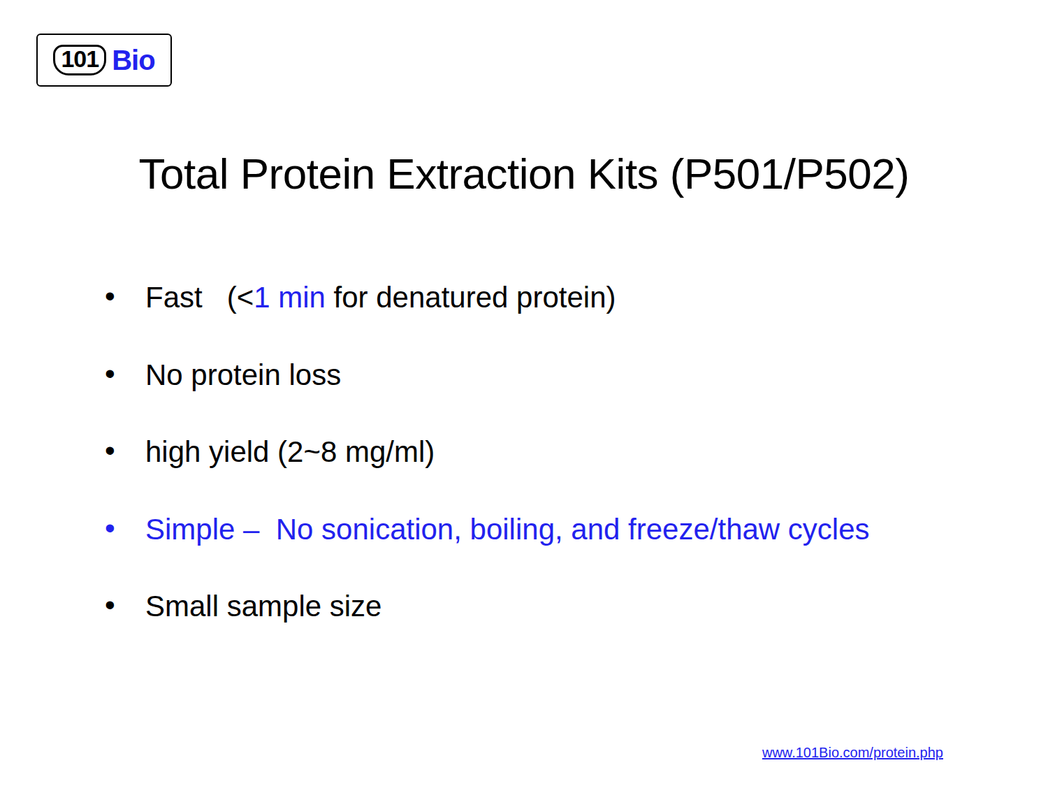101 Bio
Total Protein Extraction Kits (P501/P502)
Fast (<1 min for denatured protein)
No protein loss
high yield (2~8 mg/ml)
Simple – No sonication, boiling, and freeze/thaw cycles
Small sample size
www.101Bio.com/protein.php